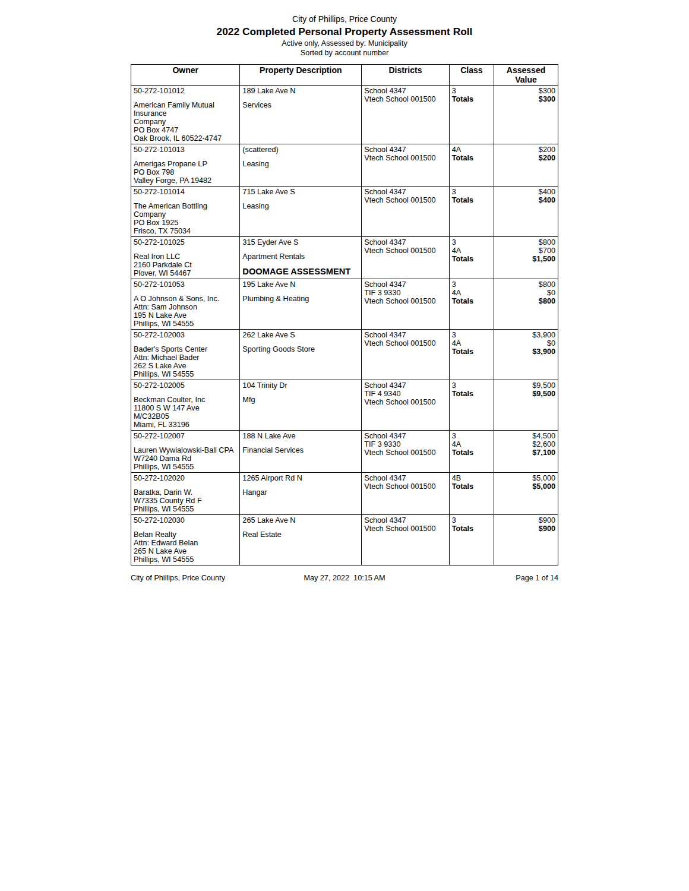City of Phillips, Price County
2022 Completed Personal Property Assessment Roll
Active only, Assessed by: Municipality
Sorted by account number
| Owner | Property Description | Districts | Class | Assessed Value |
| --- | --- | --- | --- | --- |
| 50-272-101012 American Family Mutual Insurance Company PO Box 4747 Oak Brook, IL 60522-4747 | 189 Lake Ave N Services | School 4347 Vtech School 001500 | 3 Totals | $300 $300 |
| 50-272-101013 Amerigas Propane LP PO Box 798 Valley Forge, PA 19482 | (scattered) Leasing | School 4347 Vtech School 001500 | 4A Totals | $200 $200 |
| 50-272-101014 The American Bottling Company PO Box 1925 Frisco, TX 75034 | 715 Lake Ave S Leasing | School 4347 Vtech School 001500 | 3 Totals | $400 $400 |
| 50-272-101025 Real Iron LLC 2160 Parkdale Ct Plover, WI 54467 | 315 Eyder Ave S Apartment Rentals DOOMAGE ASSESSMENT | School 4347 Vtech School 001500 | 3 4A Totals | $800 $700 $1,500 |
| 50-272-101053 A O Johnson & Sons, Inc. Attn: Sam Johnson 195 N Lake Ave Phillips, WI 54555 | 195 Lake Ave N Plumbing & Heating | School 4347 TIF 3 9330 Vtech School 001500 | 3 4A Totals | $800 $0 $800 |
| 50-272-102003 Bader's Sports Center Attn: Michael Bader 262 S Lake Ave Phillips, WI 54555 | 262 Lake Ave S Sporting Goods Store | School 4347 Vtech School 001500 | 3 4A Totals | $3,900 $0 $3,900 |
| 50-272-102005 Beckman Coulter, Inc 11800 S W 147 Ave M/C32B05 Miami, FL 33196 | 104 Trinity Dr Mfg | School 4347 TIF 4 9340 Vtech School 001500 | 3 Totals | $9,500 $9,500 |
| 50-272-102007 Lauren Wywialowski-Ball CPA W7240 Dama Rd Phillips, WI 54555 | 188 N Lake Ave Financial Services | School 4347 TIF 3 9330 Vtech School 001500 | 3 4A Totals | $4,500 $2,600 $7,100 |
| 50-272-102020 Baratka, Darin W. W7335 County Rd F Phillips, WI 54555 | 1265 Airport Rd N Hangar | School 4347 Vtech School 001500 | 4B Totals | $5,000 $5,000 |
| 50-272-102030 Belan Realty Attn: Edward Belan 265 N Lake Ave Phillips, WI 54555 | 265 Lake Ave N Real Estate | School 4347 Vtech School 001500 | 3 Totals | $900 $900 |
City of Phillips, Price County
May 27, 2022 10:15 AM
Page 1 of 14